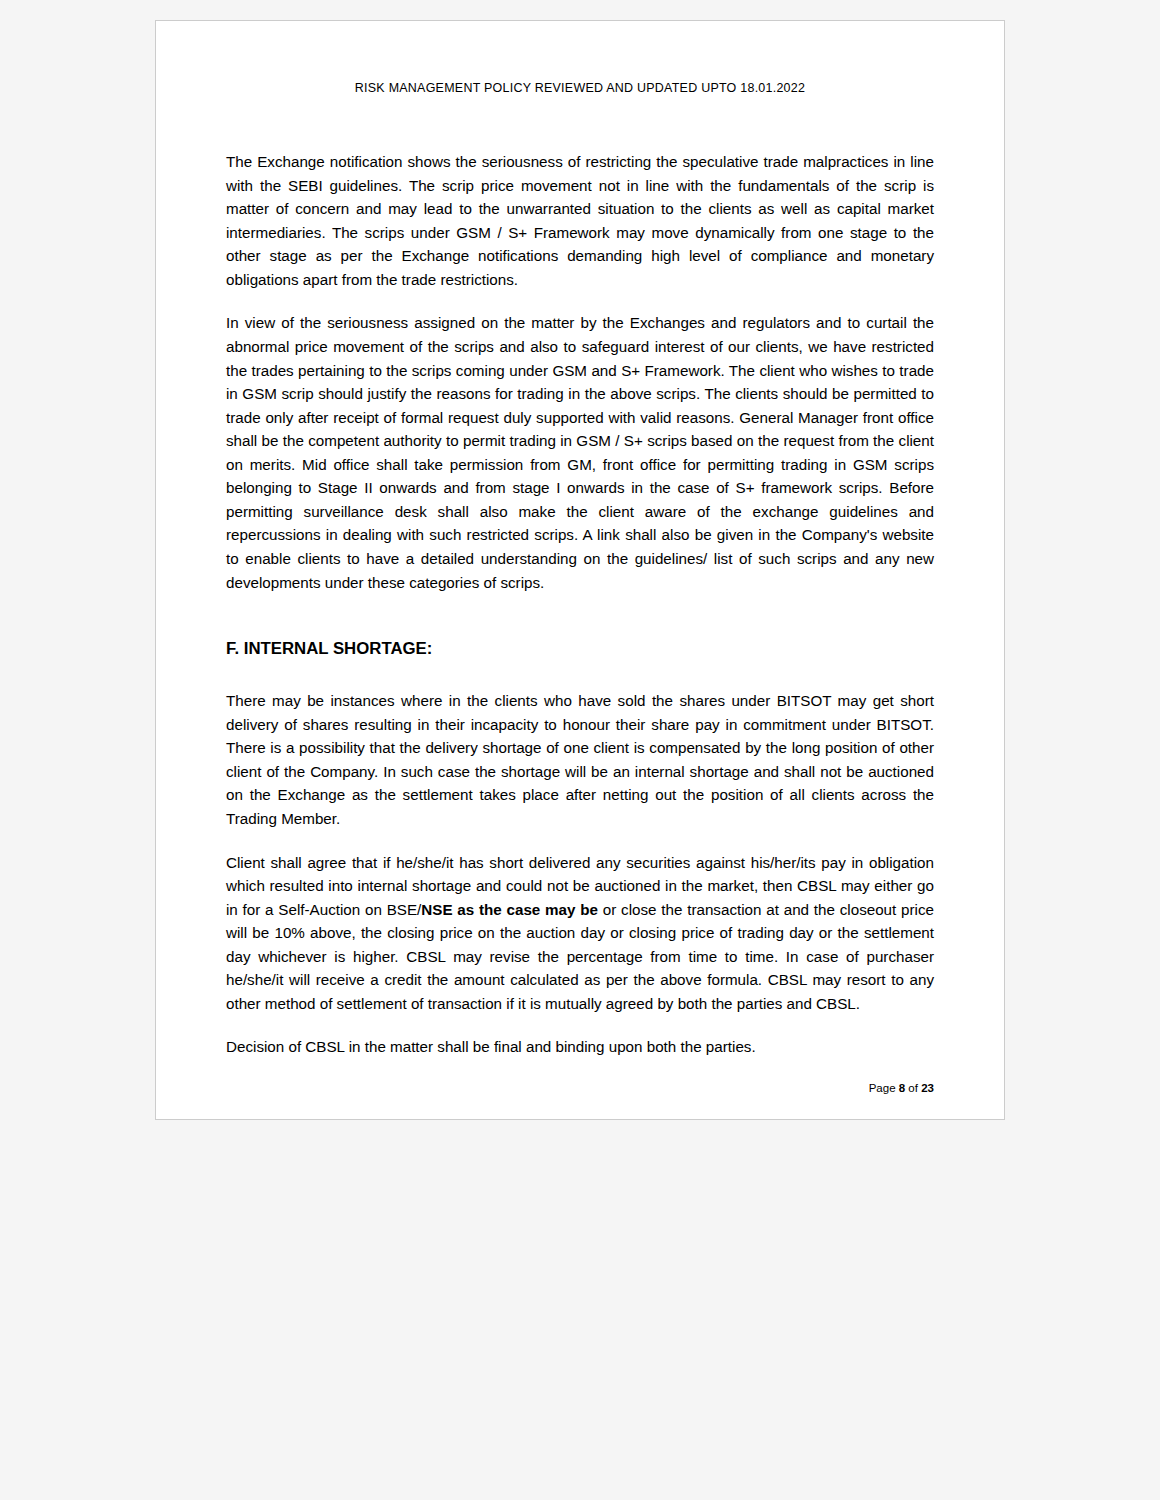RISK MANAGEMENT POLICY REVIEWED AND UPDATED UPTO 18.01.2022
The Exchange notification shows the seriousness of restricting the speculative trade malpractices in line with the SEBI guidelines. The scrip price movement not in line with the fundamentals of the scrip is matter of concern and may lead to the unwarranted situation to the clients as well as capital market intermediaries. The scrips under GSM / S+ Framework may move dynamically from one stage to the other stage as per the Exchange notifications demanding high level of compliance and monetary obligations apart from the trade restrictions.
In view of the seriousness assigned on the matter by the Exchanges and regulators and to curtail the abnormal price movement of the scrips and also to safeguard interest of our clients, we have restricted the trades pertaining to the scrips coming under GSM and S+ Framework. The client who wishes to trade in GSM scrip should justify the reasons for trading in the above scrips. The clients should be permitted to trade only after receipt of formal request duly supported with valid reasons. General Manager front office shall be the competent authority to permit trading in GSM / S+ scrips based on the request from the client on merits. Mid office shall take permission from GM, front office for permitting trading in GSM scrips belonging to Stage II onwards and from stage I onwards in the case of S+ framework scrips. Before permitting surveillance desk shall also make the client aware of the exchange guidelines and repercussions in dealing with such restricted scrips. A link shall also be given in the Company's website to enable clients to have a detailed understanding on the guidelines/ list of such scrips and any new developments under these categories of scrips.
F. INTERNAL SHORTAGE:
There may be instances where in the clients who have sold the shares under BITSOT may get short delivery of shares resulting in their incapacity to honour their share pay in commitment under BITSOT. There is a possibility that the delivery shortage of one client is compensated by the long position of other client of the Company. In such case the shortage will be an internal shortage and shall not be auctioned on the Exchange as the settlement takes place after netting out the position of all clients across the Trading Member.
Client shall agree that if he/she/it has short delivered any securities against his/her/its pay in obligation which resulted into internal shortage and could not be auctioned in the market, then CBSL may either go in for a Self-Auction on BSE/NSE as the case may be or close the transaction at and the closeout price will be 10% above, the closing price on the auction day or closing price of trading day or the settlement day whichever is higher. CBSL may revise the percentage from time to time. In case of purchaser he/she/it will receive a credit the amount calculated as per the above formula. CBSL may resort to any other method of settlement of transaction if it is mutually agreed by both the parties and CBSL.
Decision of CBSL in the matter shall be final and binding upon both the parties.
Page 8 of 23